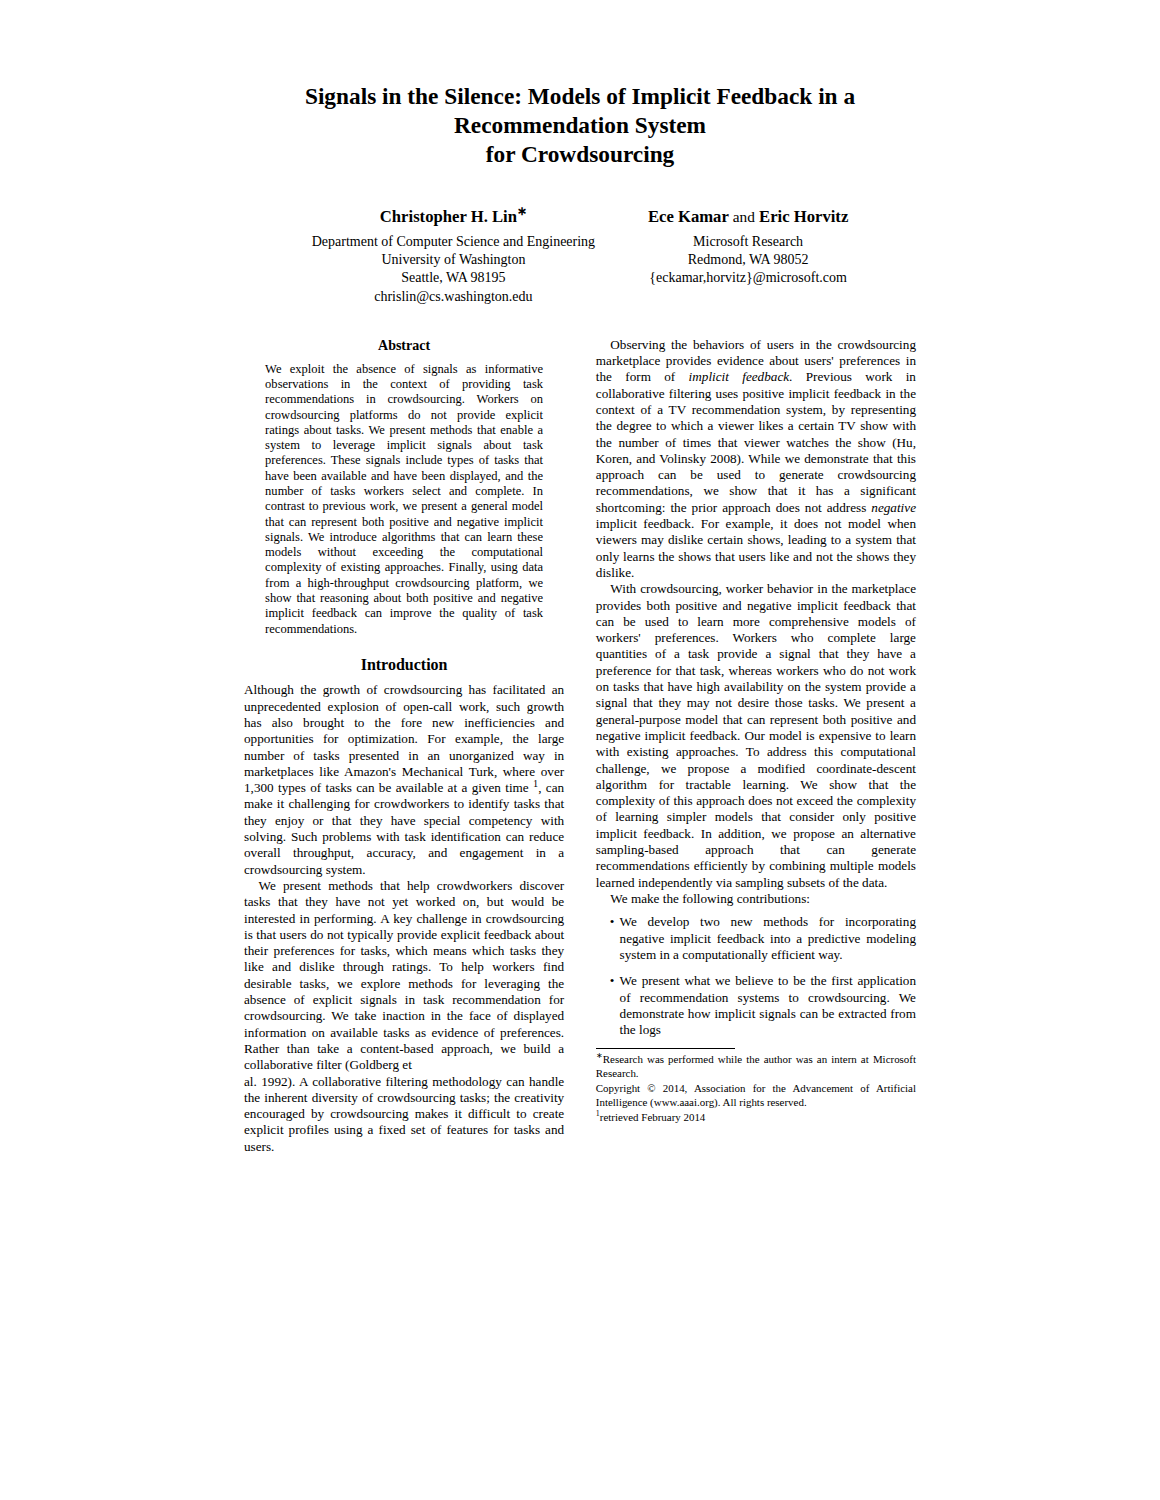Signals in the Silence: Models of Implicit Feedback in a Recommendation System
for Crowdsourcing
Christopher H. Lin∗
Department of Computer Science and Engineering
University of Washington
Seattle, WA 98195
chrislin@cs.washington.edu
Ece Kamar and Eric Horvitz
Microsoft Research
Redmond, WA 98052
{eckamar,horvitz}@microsoft.com
Abstract
We exploit the absence of signals as informative observations in the context of providing task recommendations in crowdsourcing. Workers on crowdsourcing platforms do not provide explicit ratings about tasks. We present methods that enable a system to leverage implicit signals about task preferences. These signals include types of tasks that have been available and have been displayed, and the number of tasks workers select and complete. In contrast to previous work, we present a general model that can represent both positive and negative implicit signals. We introduce algorithms that can learn these models without exceeding the computational complexity of existing approaches. Finally, using data from a high-throughput crowdsourcing platform, we show that reasoning about both positive and negative implicit feedback can improve the quality of task recommendations.
Introduction
Although the growth of crowdsourcing has facilitated an unprecedented explosion of open-call work, such growth has also brought to the fore new inefficiencies and opportunities for optimization. For example, the large number of tasks presented in an unorganized way in marketplaces like Amazon's Mechanical Turk, where over 1,300 types of tasks can be available at a given time 1, can make it challenging for crowdworkers to identify tasks that they enjoy or that they have special competency with solving. Such problems with task identification can reduce overall throughput, accuracy, and engagement in a crowdsourcing system.
We present methods that help crowdworkers discover tasks that they have not yet worked on, but would be interested in performing. A key challenge in crowdsourcing is that users do not typically provide explicit feedback about their preferences for tasks, which means which tasks they like and dislike through ratings. To help workers find desirable tasks, we explore methods for leveraging the absence of explicit signals in task recommendation for crowdsourcing. We take inaction in the face of displayed information on available tasks as evidence of preferences. Rather than take a content-based approach, we build a collaborative filter (Goldberg et
al. 1992). A collaborative filtering methodology can handle the inherent diversity of crowdsourcing tasks; the creativity encouraged by crowdsourcing makes it difficult to create explicit profiles using a fixed set of features for tasks and users.
Observing the behaviors of users in the crowdsourcing marketplace provides evidence about users' preferences in the form of implicit feedback. Previous work in collaborative filtering uses positive implicit feedback in the context of a TV recommendation system, by representing the degree to which a viewer likes a certain TV show with the number of times that viewer watches the show (Hu, Koren, and Volinsky 2008). While we demonstrate that this approach can be used to generate crowdsourcing recommendations, we show that it has a significant shortcoming: the prior approach does not address negative implicit feedback. For example, it does not model when viewers may dislike certain shows, leading to a system that only learns the shows that users like and not the shows they dislike.
With crowdsourcing, worker behavior in the marketplace provides both positive and negative implicit feedback that can be used to learn more comprehensive models of workers' preferences. Workers who complete large quantities of a task provide a signal that they have a preference for that task, whereas workers who do not work on tasks that have high availability on the system provide a signal that they may not desire those tasks. We present a general-purpose model that can represent both positive and negative implicit feedback. Our model is expensive to learn with existing approaches. To address this computational challenge, we propose a modified coordinate-descent algorithm for tractable learning. We show that the complexity of this approach does not exceed the complexity of learning simpler models that consider only positive implicit feedback. In addition, we propose an alternative sampling-based approach that can generate recommendations efficiently by combining multiple models learned independently via sampling subsets of the data.
We make the following contributions:
We develop two new methods for incorporating negative implicit feedback into a predictive modeling system in a computationally efficient way.
We present what we believe to be the first application of recommendation systems to crowdsourcing. We demonstrate how implicit signals can be extracted from the logs
∗Research was performed while the author was an intern at Microsoft Research.
Copyright © 2014, Association for the Advancement of Artificial Intelligence (www.aaai.org). All rights reserved.
1retrieved February 2014